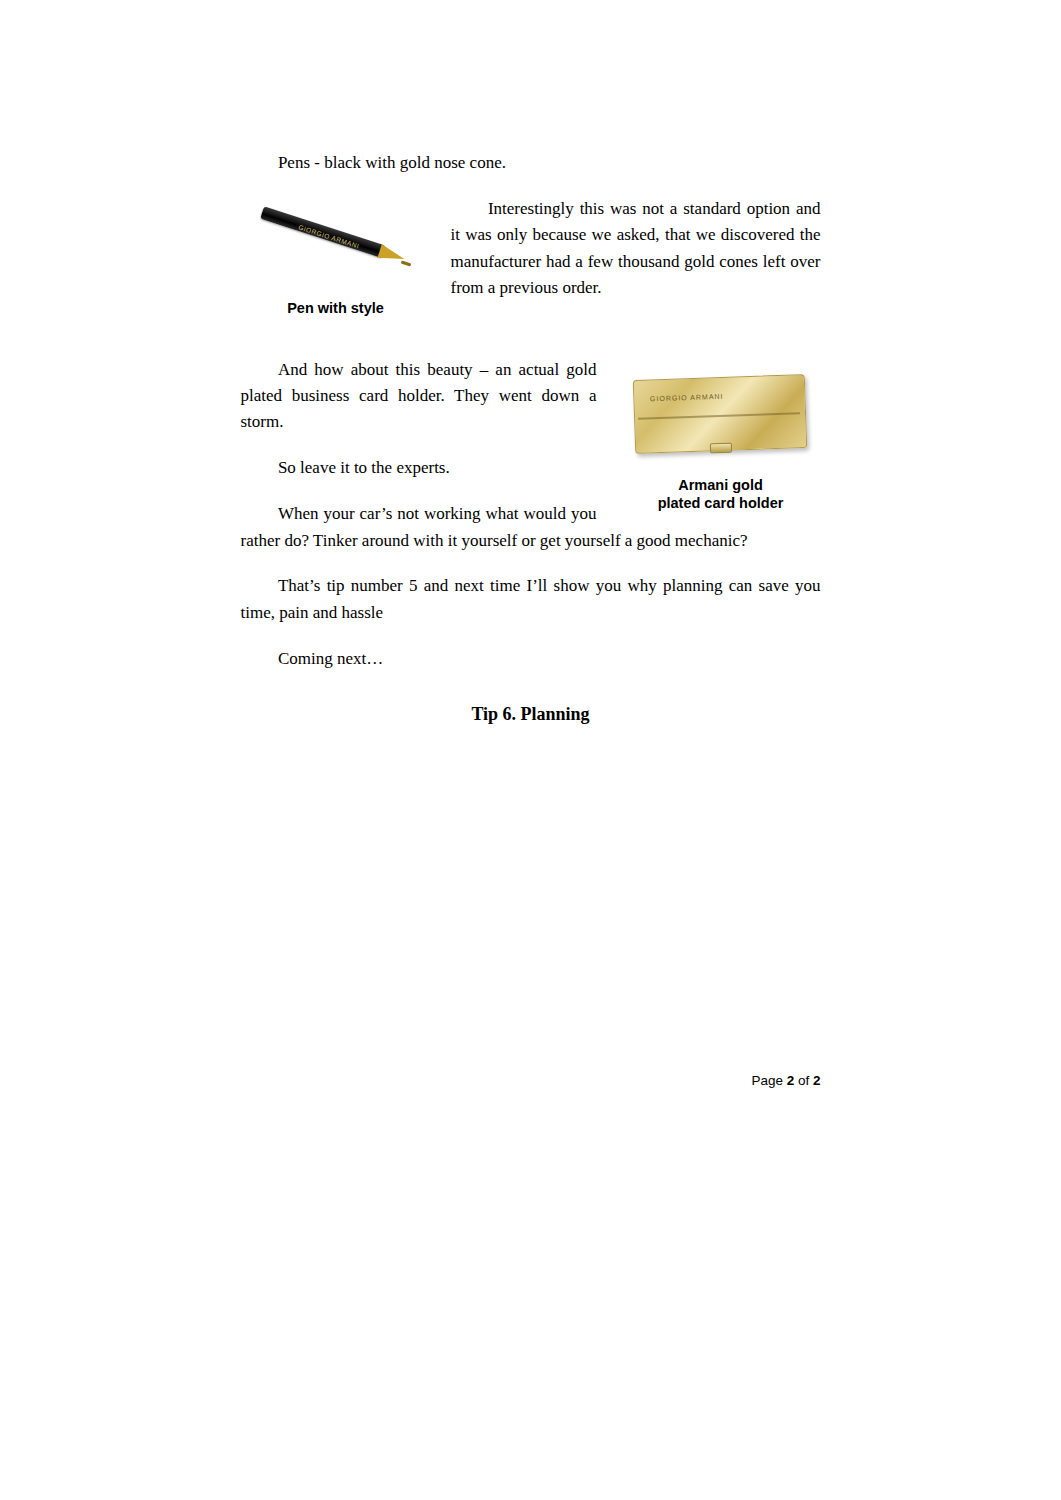Pens - black with gold nose cone.
GIORGIO ARMANI
Pen with style
Interestingly this was not a standard option and it was only because we asked, that we discovered the manufacturer had a few thousand gold cones left over from a previous order.
GIORGIO ARMANI
Armani gold
plated card holder
And how about this beauty – an actual gold plated business card holder. They went down a storm.
So leave it to the experts.
When your car’s not working what would you rather do? Tinker around with it yourself or get yourself a good mechanic?
That’s tip number 5 and next time I’ll show you why planning can save you time, pain and hassle
Coming next…
Tip 6. Planning
Page 2 of 2